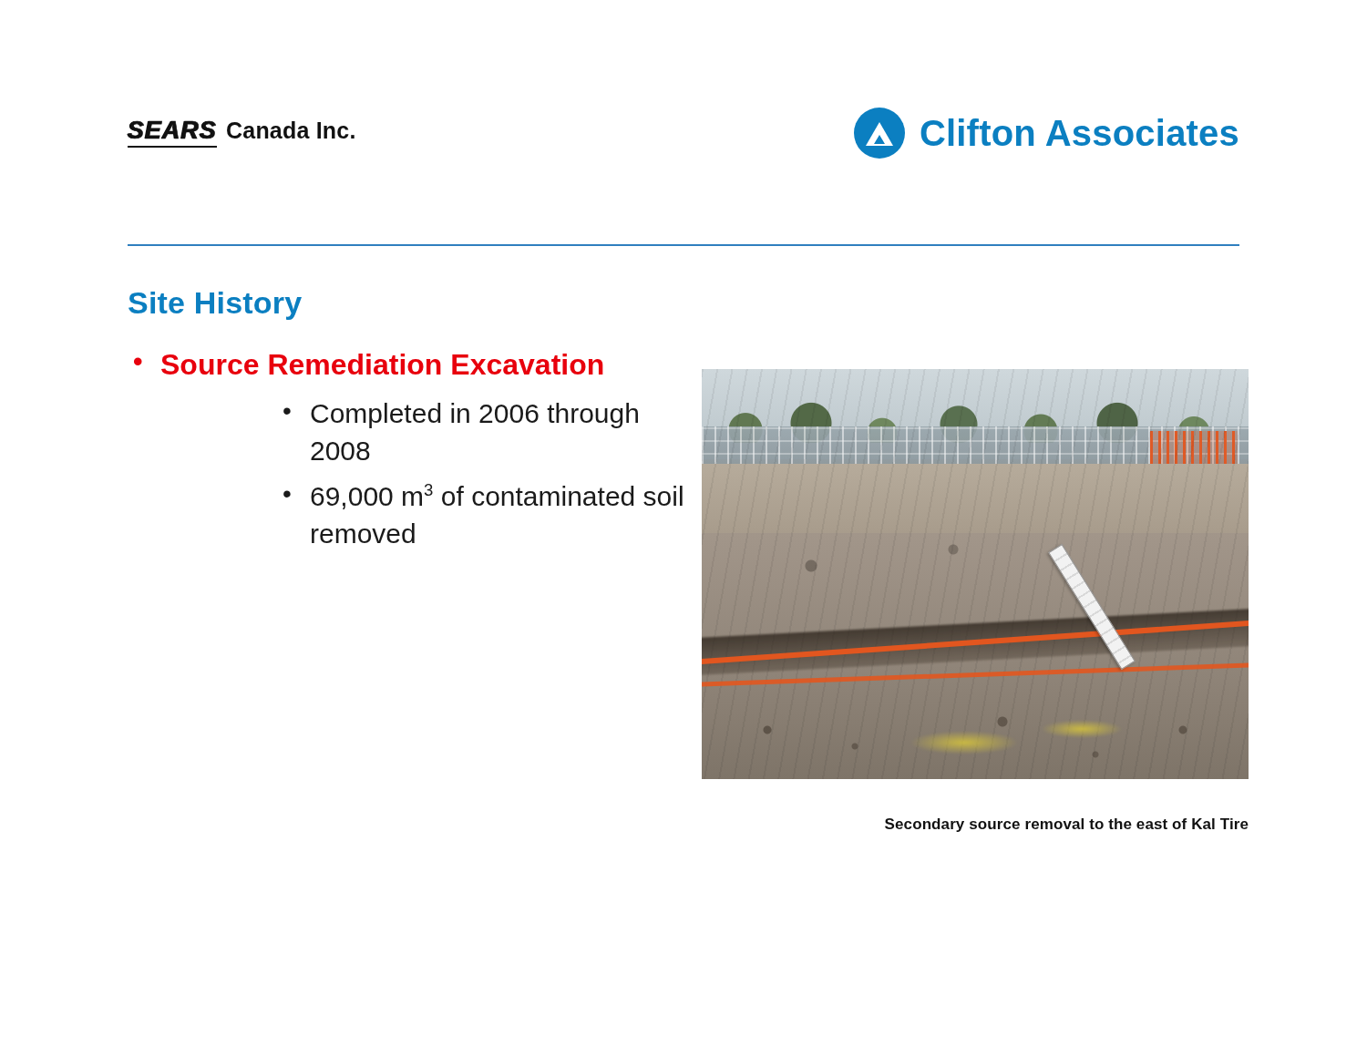SEARS Canada Inc.
Clifton Associates
Site History
Source Remediation Excavation
Completed in 2006 through 2008
69,000 m3 of contaminated soil removed
Secondary source removal to the east of Kal Tire